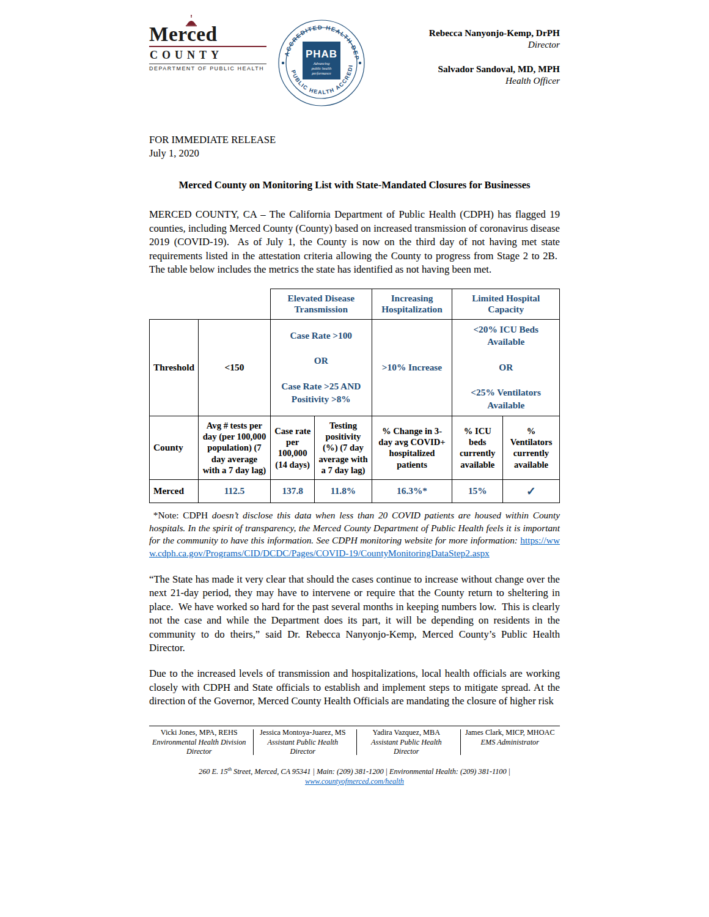Merced
COUNTY
DEPARTMENT OF PUBLIC HEALTH
ACCREDITED HEALTH DEPARTMENT PUBLIC HEALTH ACCREDITATION BOARD PHAB Advancing public health performance
Rebecca Nanyonjo-Kemp, DrPH
Director
Salvador Sandoval, MD, MPH
Health Officer
FOR IMMEDIATE RELEASE
July 1, 2020
Merced County on Monitoring List with State-Mandated Closures for Businesses
MERCED COUNTY, CA – The California Department of Public Health (CDPH) has flagged 19 counties, including Merced County (County) based on increased transmission of coronavirus disease 2019 (COVID-19). As of July 1, the County is now on the third day of not having met state requirements listed in the attestation criteria allowing the County to progress from Stage 2 to 2B. The table below includes the metrics the state has identified as not having been met.
| | Elevated Disease Transmission | Increasing Hospitalization | Limited Hospital Capacity |
| --- | --- | --- | --- |
| Threshold | <150 | Case Rate >100 OR Case Rate >25 AND Positivity >8% | >10% Increase | <20% ICU Beds Available OR <25% Ventilators Available |
| County | Avg # tests per day (per 100,000 population) (7 day average with a 7 day lag) | Case rate per 100,000 (14 days) | Testing positivity (%) (7 day average with a 7 day lag) | % Change in 3-day avg COVID+ hospitalized patients | % ICU beds currently available | % Ventilators currently available |
| Merced | 112.5 | 137.8 | 11.8% | 16.3%* | 15% | ✓ |
*Note: CDPH doesn’t disclose this data when less than 20 COVID patients are housed within County hospitals. In the spirit of transparency, the Merced County Department of Public Health feels it is important for the community to have this information. See CDPH monitoring website for more information: https://www.cdph.ca.gov/Programs/CID/DCDC/Pages/COVID-19/CountyMonitoringDataStep2.aspx
“The State has made it very clear that should the cases continue to increase without change over the next 21-day period, they may have to intervene or require that the County return to sheltering in place. We have worked so hard for the past several months in keeping numbers low. This is clearly not the case and while the Department does its part, it will be depending on residents in the community to do theirs,” said Dr. Rebecca Nanyonjo-Kemp, Merced County’s Public Health Director.
Due to the increased levels of transmission and hospitalizations, local health officials are working closely with CDPH and State officials to establish and implement steps to mitigate spread. At the direction of the Governor, Merced County Health Officials are mandating the closure of higher risk
Vicki Jones, MPA, REHS
Environmental Health Division Director
Jessica Montoya-Juarez, MS
Assistant Public Health Director
Yadira Vazquez, MBA
Assistant Public Health Director
James Clark, MICP, MHOAC
EMS Administrator
260 E. 15th Street, Merced, CA 95341 | Main: (209) 381-1200 | Environmental Health: (209) 381-1100 | www.countyofmerced.com/health